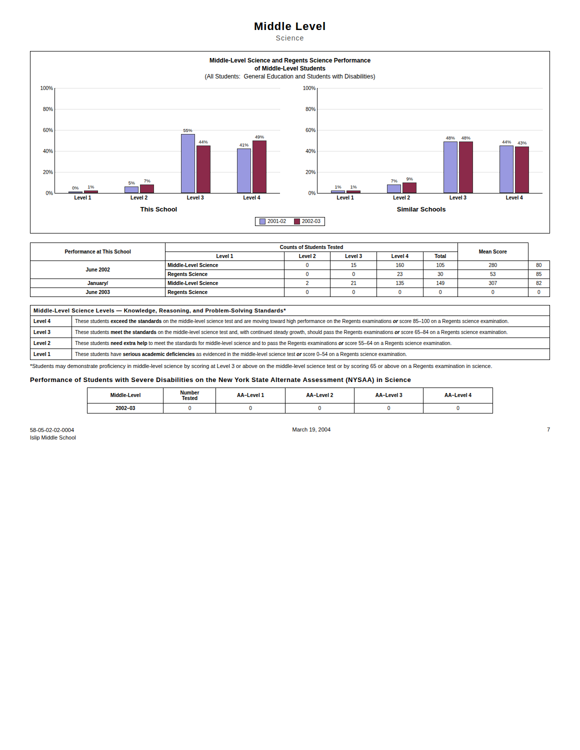Middle Level
Science
Middle-Level Science and Regents Science Performance
of Middle-Level Students
(All Students: General Education and Students with Disabilities)
100%
80%
60%
40%
20%
0%
0%
1%
5%
7%
55%
44%
41%
49%
Level 1
Level 2
Level 3
Level 4
This School
100%
80%
60%
40%
20%
0%
1%
1%
7%
9%
48%
48%
44%
43%
Level 1
Level 2
Level 3
Level 4
Similar Schools
| 2001-02 | 2002-03 |
| Performance at This School | Counts of Students Tested | Mean Score |
| --- | --- | --- |
| Level 1 | Level 2 | Level 3 | Level 4 | Total |
| June 2002 | Middle-Level Science | 0 | 15 | 160 | 105 | 280 | 80 |
| Regents Science | 0 | 0 | 23 | 30 | 53 | 85 |
| January/ | Middle-Level Science | 2 | 21 | 135 | 149 | 307 | 82 |
| June 2003 | Regents Science | 0 | 0 | 0 | 0 | 0 | 0 |
| Middle-Level Science Levels — Knowledge, Reasoning, and Problem-Solving Standards* |
| --- |
| Level 4 | These students exceed the standards on the middle-level science test and are moving toward high performance on the Regents examinations or score 85–100 on a Regents science examination. |
| Level 3 | These students meet the standards on the middle-level science test and, with continued steady growth, should pass the Regents examinations or score 65–84 on a Regents science examination. |
| Level 2 | These students need extra help to meet the standards for middle-level science and to pass the Regents examinations or score 55–64 on a Regents science examination. |
| Level 1 | These students have serious academic deficiencies as evidenced in the middle-level science test or score 0–54 on a Regents science examination. |
*Students may demonstrate proficiency in middle-level science by scoring at Level 3 or above on the middle-level science test or by scoring 65 or above on a Regents examination in science.
Performance of Students with Severe Disabilities on the New York State Alternate Assessment (NYSAA) in Science
| Middle-Level | Number Tested | AA–Level 1 | AA–Level 2 | AA–Level 3 | AA–Level 4 |
| --- | --- | --- | --- | --- | --- |
| 2002–03 | 0 | 0 | 0 | 0 | 0 |
58-05-02-02-0004
Islip Middle School
March 19, 2004
7